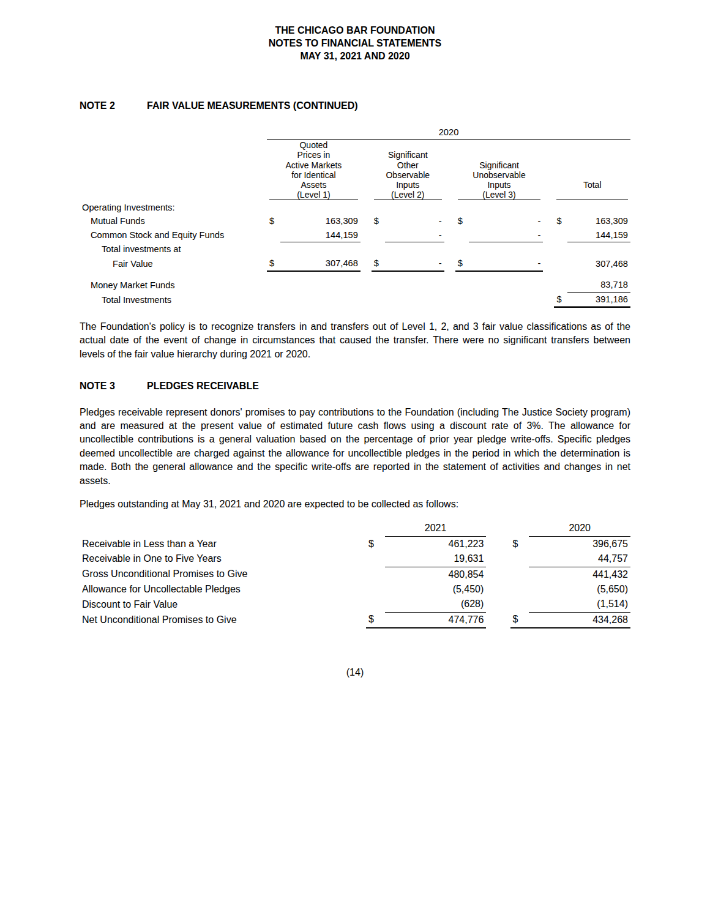THE CHICAGO BAR FOUNDATION
NOTES TO FINANCIAL STATEMENTS
MAY 31, 2021 AND 2020
NOTE 2
FAIR VALUE MEASUREMENTS (CONTINUED)
| | 2020 |
| | Quoted Prices in Active Markets for Identical Assets (Level 1) | | Significant Other Observable Inputs (Level 2) | | Significant Unobservable Inputs (Level 3) | | Total |
| Operating Investments: | |
| Mutual Funds | $ | 163,309 | | $ | - | | $ | - | | $ | 163,309 |
| Common Stock and Equity Funds | | 144,159 | | | - | | | - | | | 144,159 |
| Total investments at | |
| Fair Value | $ | 307,468 | | $ | - | | $ | - | | | 307,468 |
| Money Market Funds | | | 83,718 |
| Total Investments | | $ | 391,186 |
The Foundation's policy is to recognize transfers in and transfers out of Level 1, 2, and 3 fair value classifications as of the actual date of the event of change in circumstances that caused the transfer. There were no significant transfers between levels of the fair value hierarchy during 2021 or 2020.
NOTE 3
PLEDGES RECEIVABLE
Pledges receivable represent donors' promises to pay contributions to the Foundation (including The Justice Society program) and are measured at the present value of estimated future cash flows using a discount rate of 3%. The allowance for uncollectible contributions is a general valuation based on the percentage of prior year pledge write-offs. Specific pledges deemed uncollectible are charged against the allowance for uncollectible pledges in the period in which the determination is made. Both the general allowance and the specific write-offs are reported in the statement of activities and changes in net assets.
Pledges outstanding at May 31, 2021 and 2020 are expected to be collected as follows:
| | | 2021 | | | 2020 |
| Receivable in Less than a Year | $ | 461,223 | | $ | 396,675 |
| Receivable in One to Five Years | | 19,631 | | | 44,757 |
| Gross Unconditional Promises to Give | | 480,854 | | | 441,432 |
| Allowance for Uncollectable Pledges | | (5,450) | | | (5,650) |
| Discount to Fair Value | | (628) | | | (1,514) |
| Net Unconditional Promises to Give | $ | 474,776 | | $ | 434,268 |
(14)